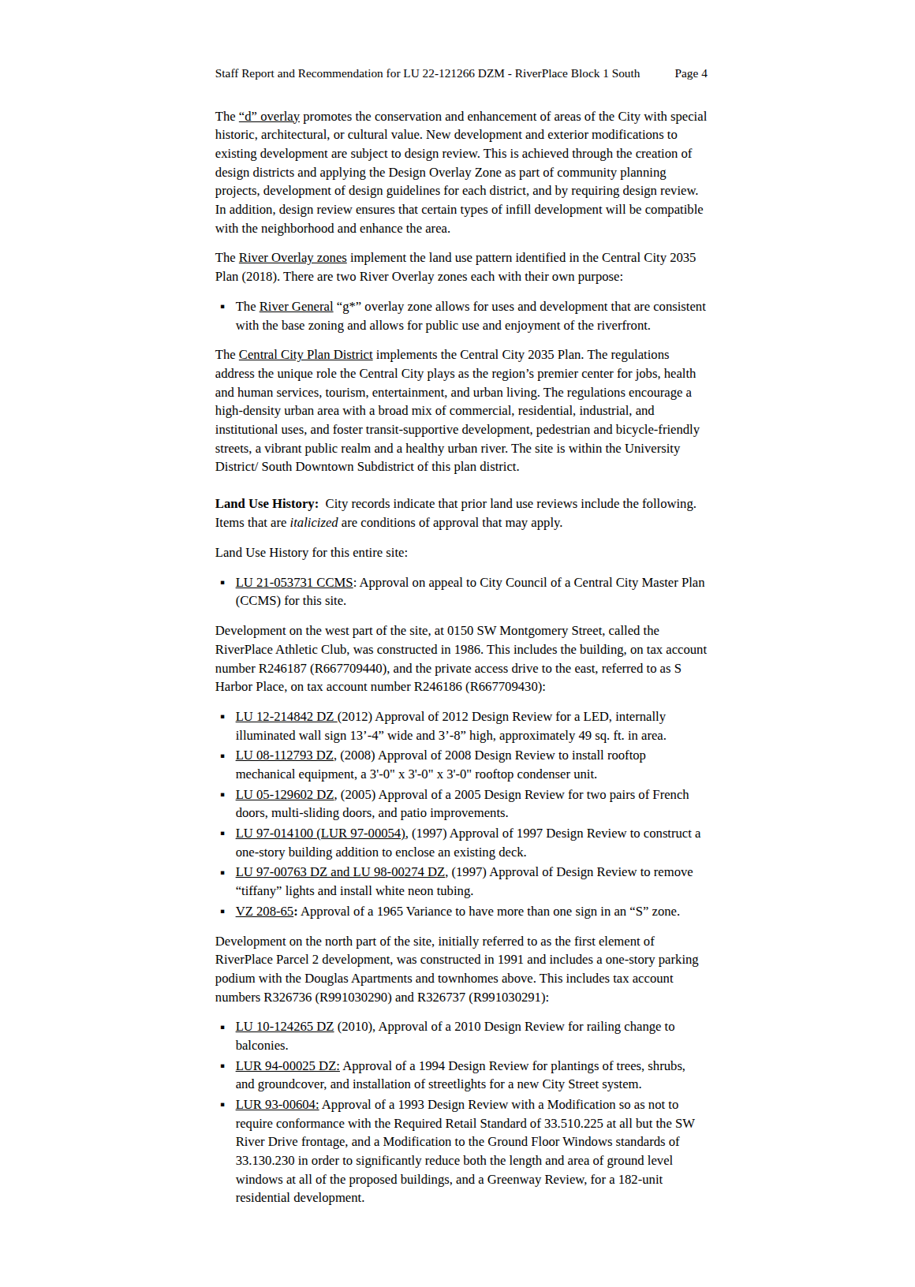Staff Report and Recommendation for LU 22-121266 DZM - RiverPlace Block 1 South
Page 4
The “d” overlay promotes the conservation and enhancement of areas of the City with special historic, architectural, or cultural value. New development and exterior modifications to existing development are subject to design review. This is achieved through the creation of design districts and applying the Design Overlay Zone as part of community planning projects, development of design guidelines for each district, and by requiring design review. In addition, design review ensures that certain types of infill development will be compatible with the neighborhood and enhance the area.
The River Overlay zones implement the land use pattern identified in the Central City 2035 Plan (2018). There are two River Overlay zones each with their own purpose:
The River General “g*” overlay zone allows for uses and development that are consistent with the base zoning and allows for public use and enjoyment of the riverfront.
The Central City Plan District implements the Central City 2035 Plan. The regulations address the unique role the Central City plays as the region’s premier center for jobs, health and human services, tourism, entertainment, and urban living. The regulations encourage a high-density urban area with a broad mix of commercial, residential, industrial, and institutional uses, and foster transit-supportive development, pedestrian and bicycle-friendly streets, a vibrant public realm and a healthy urban river. The site is within the University District/ South Downtown Subdistrict of this plan district.
Land Use History: City records indicate that prior land use reviews include the following. Items that are italicized are conditions of approval that may apply.
Land Use History for this entire site:
LU 21-053731 CCMS: Approval on appeal to City Council of a Central City Master Plan (CCMS) for this site.
Development on the west part of the site, at 0150 SW Montgomery Street, called the RiverPlace Athletic Club, was constructed in 1986. This includes the building, on tax account number R246187 (R667709440), and the private access drive to the east, referred to as S Harbor Place, on tax account number R246186 (R667709430):
LU 12-214842 DZ (2012) Approval of 2012 Design Review for a LED, internally illuminated wall sign 13’-4” wide and 3’-8” high, approximately 49 sq. ft. in area.
LU 08-112793 DZ, (2008) Approval of 2008 Design Review to install rooftop mechanical equipment, a 3'-0" x 3'-0" x 3'-0" rooftop condenser unit.
LU 05-129602 DZ, (2005) Approval of a 2005 Design Review for two pairs of French doors, multi-sliding doors, and patio improvements.
LU 97-014100 (LUR 97-00054), (1997) Approval of 1997 Design Review to construct a one-story building addition to enclose an existing deck.
LU 97-00763 DZ and LU 98-00274 DZ, (1997) Approval of Design Review to remove “tiffany” lights and install white neon tubing.
VZ 208-65: Approval of a 1965 Variance to have more than one sign in an “S” zone.
Development on the north part of the site, initially referred to as the first element of RiverPlace Parcel 2 development, was constructed in 1991 and includes a one-story parking podium with the Douglas Apartments and townhomes above. This includes tax account numbers R326736 (R991030290) and R326737 (R991030291):
LU 10-124265 DZ (2010), Approval of a 2010 Design Review for railing change to balconies.
LUR 94-00025 DZ: Approval of a 1994 Design Review for plantings of trees, shrubs, and groundcover, and installation of streetlights for a new City Street system.
LUR 93-00604: Approval of a 1993 Design Review with a Modification so as not to require conformance with the Required Retail Standard of 33.510.225 at all but the SW River Drive frontage, and a Modification to the Ground Floor Windows standards of 33.130.230 in order to significantly reduce both the length and area of ground level windows at all of the proposed buildings, and a Greenway Review, for a 182-unit residential development.